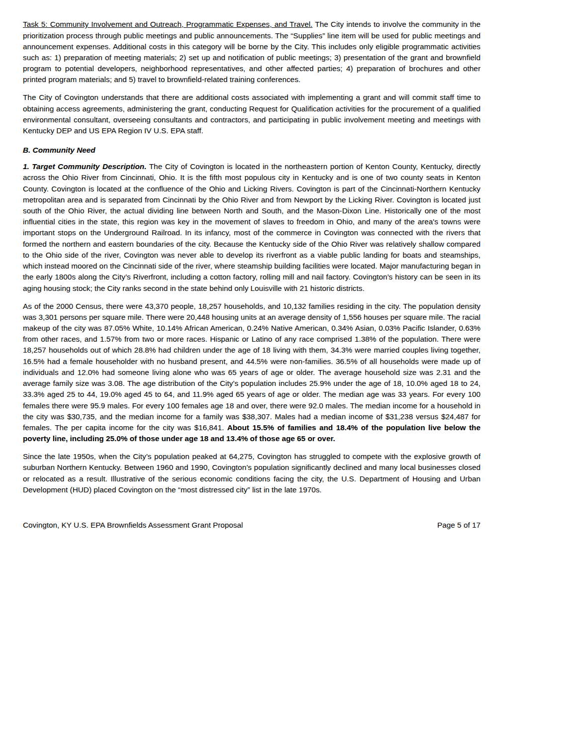Task 5: Community Involvement and Outreach, Programmatic Expenses, and Travel. The City intends to involve the community in the prioritization process through public meetings and public announcements. The “Supplies” line item will be used for public meetings and announcement expenses. Additional costs in this category will be borne by the City. This includes only eligible programmatic activities such as: 1) preparation of meeting materials; 2) set up and notification of public meetings; 3) presentation of the grant and brownfield program to potential developers, neighborhood representatives, and other affected parties; 4) preparation of brochures and other printed program materials; and 5) travel to brownfield-related training conferences.
The City of Covington understands that there are additional costs associated with implementing a grant and will commit staff time to obtaining access agreements, administering the grant, conducting Request for Qualification activities for the procurement of a qualified environmental consultant, overseeing consultants and contractors, and participating in public involvement meeting and meetings with Kentucky DEP and US EPA Region IV U.S. EPA staff.
B. Community Need
1. Target Community Description. The City of Covington is located in the northeastern portion of Kenton County, Kentucky, directly across the Ohio River from Cincinnati, Ohio. It is the fifth most populous city in Kentucky and is one of two county seats in Kenton County. Covington is located at the confluence of the Ohio and Licking Rivers. Covington is part of the Cincinnati-Northern Kentucky metropolitan area and is separated from Cincinnati by the Ohio River and from Newport by the Licking River. Covington is located just south of the Ohio River, the actual dividing line between North and South, and the Mason-Dixon Line. Historically one of the most influential cities in the state, this region was key in the movement of slaves to freedom in Ohio, and many of the area's towns were important stops on the Underground Railroad. In its infancy, most of the commerce in Covington was connected with the rivers that formed the northern and eastern boundaries of the city. Because the Kentucky side of the Ohio River was relatively shallow compared to the Ohio side of the river, Covington was never able to develop its riverfront as a viable public landing for boats and steamships, which instead moored on the Cincinnati side of the river, where steamship building facilities were located. Major manufacturing began in the early 1800s along the City’s Riverfront, including a cotton factory, rolling mill and nail factory. Covington’s history can be seen in its aging housing stock; the City ranks second in the state behind only Louisville with 21 historic districts.
As of the 2000 Census, there were 43,370 people, 18,257 households, and 10,132 families residing in the city. The population density was 3,301 persons per square mile. There were 20,448 housing units at an average density of 1,556 houses per square mile. The racial makeup of the city was 87.05% White, 10.14% African American, 0.24% Native American, 0.34% Asian, 0.03% Pacific Islander, 0.63% from other races, and 1.57% from two or more races. Hispanic or Latino of any race comprised 1.38% of the population. There were 18,257 households out of which 28.8% had children under the age of 18 living with them, 34.3% were married couples living together, 16.5% had a female householder with no husband present, and 44.5% were non-families. 36.5% of all households were made up of individuals and 12.0% had someone living alone who was 65 years of age or older. The average household size was 2.31 and the average family size was 3.08. The age distribution of the City’s population includes 25.9% under the age of 18, 10.0% aged 18 to 24, 33.3% aged 25 to 44, 19.0% aged 45 to 64, and 11.9% aged 65 years of age or older. The median age was 33 years. For every 100 females there were 95.9 males. For every 100 females age 18 and over, there were 92.0 males. The median income for a household in the city was $30,735, and the median income for a family was $38,307. Males had a median income of $31,238 versus $24,487 for females. The per capita income for the city was $16,841. About 15.5% of families and 18.4% of the population live below the poverty line, including 25.0% of those under age 18 and 13.4% of those age 65 or over.
Since the late 1950s, when the City’s population peaked at 64,275, Covington has struggled to compete with the explosive growth of suburban Northern Kentucky. Between 1960 and 1990, Covington’s population significantly declined and many local businesses closed or relocated as a result. Illustrative of the serious economic conditions facing the city, the U.S. Department of Housing and Urban Development (HUD) placed Covington on the “most distressed city” list in the late 1970s.
Covington, KY U.S. EPA Brownfields Assessment Grant Proposal Page 5 of 17